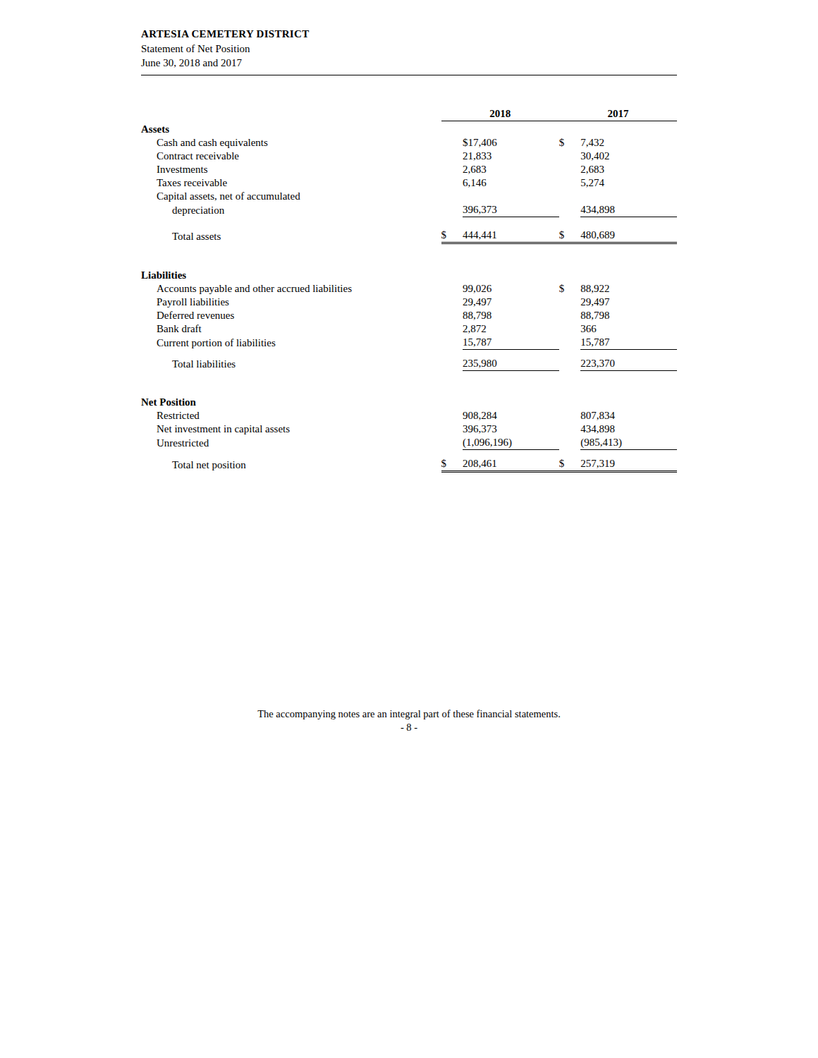ARTESIA CEMETERY DISTRICT
Statement of Net Position
June 30, 2018 and 2017
| | 2018 | 2017 |
| Assets | | | | |
| Cash and cash equivalents | | $17,406 | $ | 7,432 |
| Contract receivable | | 21,833 | | 30,402 |
| Investments | | 2,683 | | 2,683 |
| Taxes receivable | | 6,146 | | 5,274 |
| Capital assets, net of accumulated | | | | |
| depreciation | | 396,373 | | 434,898 |
| Total assets | $ | 444,441 | $ | 480,689 |
| Liabilities | | | | |
| Accounts payable and other accrued liabilities | | 99,026 | $ | 88,922 |
| Payroll liabilities | | 29,497 | | 29,497 |
| Deferred revenues | | 88,798 | | 88,798 |
| Bank draft | | 2,872 | | 366 |
| Current portion of liabilities | | 15,787 | | 15,787 |
| Total liabilities | | 235,980 | | 223,370 |
| Net Position | | | | |
| Restricted | | 908,284 | | 807,834 |
| Net investment in capital assets | | 396,373 | | 434,898 |
| Unrestricted | | (1,096,196) | | (985,413) |
| Total net position | $ | 208,461 | $ | 257,319 |
The accompanying notes are an integral part of these financial statements.
- 8 -